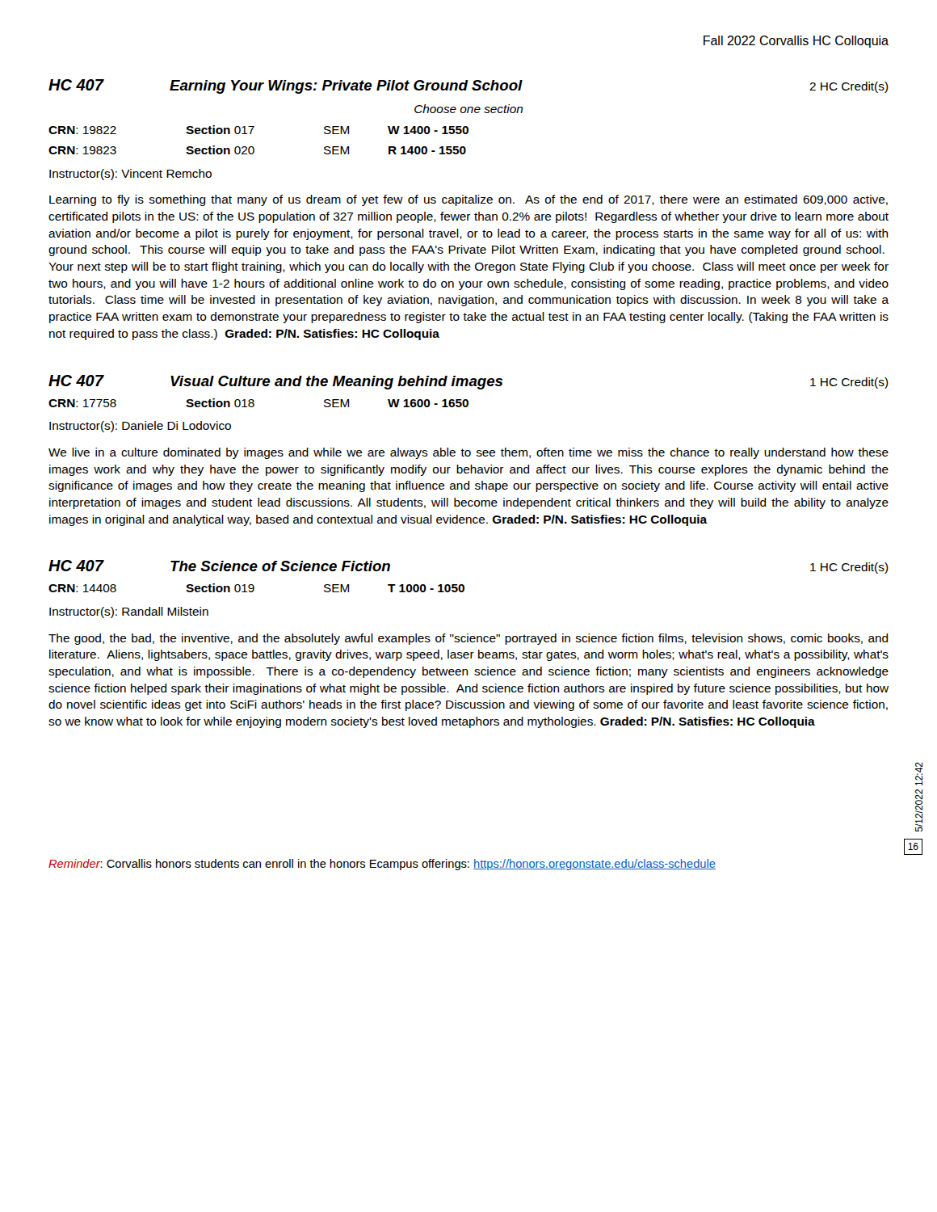Fall 2022 Corvallis HC Colloquia
HC 407 Earning Your Wings: Private Pilot Ground School 2 HC Credit(s)
Choose one section
| CRN : 19822 | Section 017 | SEM | W 1400 - 1550 |
| CRN : 19823 | Section 020 | SEM | R 1400 - 1550 |
Instructor(s): Vincent Remcho
Learning to fly is something that many of us dream of yet few of us capitalize on. As of the end of 2017, there were an estimated 609,000 active, certificated pilots in the US: of the US population of 327 million people, fewer than 0.2% are pilots! Regardless of whether your drive to learn more about aviation and/or become a pilot is purely for enjoyment, for personal travel, or to lead to a career, the process starts in the same way for all of us: with ground school. This course will equip you to take and pass the FAA's Private Pilot Written Exam, indicating that you have completed ground school. Your next step will be to start flight training, which you can do locally with the Oregon State Flying Club if you choose. Class will meet once per week for two hours, and you will have 1-2 hours of additional online work to do on your own schedule, consisting of some reading, practice problems, and video tutorials. Class time will be invested in presentation of key aviation, navigation, and communication topics with discussion. In week 8 you will take a practice FAA written exam to demonstrate your preparedness to register to take the actual test in an FAA testing center locally. (Taking the FAA written is not required to pass the class.) Graded: P/N. Satisfies: HC Colloquia
HC 407 Visual Culture and the Meaning behind images 1 HC Credit(s)
| CRN : 17758 | Section 018 | SEM | W 1600 - 1650 |
Instructor(s): Daniele Di Lodovico
We live in a culture dominated by images and while we are always able to see them, often time we miss the chance to really understand how these images work and why they have the power to significantly modify our behavior and affect our lives. This course explores the dynamic behind the significance of images and how they create the meaning that influence and shape our perspective on society and life. Course activity will entail active interpretation of images and student lead discussions. All students, will become independent critical thinkers and they will build the ability to analyze images in original and analytical way, based and contextual and visual evidence. Graded: P/N. Satisfies: HC Colloquia
HC 407 The Science of Science Fiction 1 HC Credit(s)
| CRN : 14408 | Section 019 | SEM | T 1000 - 1050 |
Instructor(s): Randall Milstein
The good, the bad, the inventive, and the absolutely awful examples of "science" portrayed in science fiction films, television shows, comic books, and literature. Aliens, lightsabers, space battles, gravity drives, warp speed, laser beams, star gates, and worm holes; what's real, what's a possibility, what's speculation, and what is impossible. There is a co-dependency between science and science fiction; many scientists and engineers acknowledge science fiction helped spark their imaginations of what might be possible. And science fiction authors are inspired by future science possibilities, but how do novel scientific ideas get into SciFi authors' heads in the first place? Discussion and viewing of some of our favorite and least favorite science fiction, so we know what to look for while enjoying modern society's best loved metaphors and mythologies. Graded: P/N. Satisfies: HC Colloquia
5/12/2022 12:42
16
Reminder: Corvallis honors students can enroll in the honors Ecampus offerings: https://honors.oregonstate.edu/class-schedule